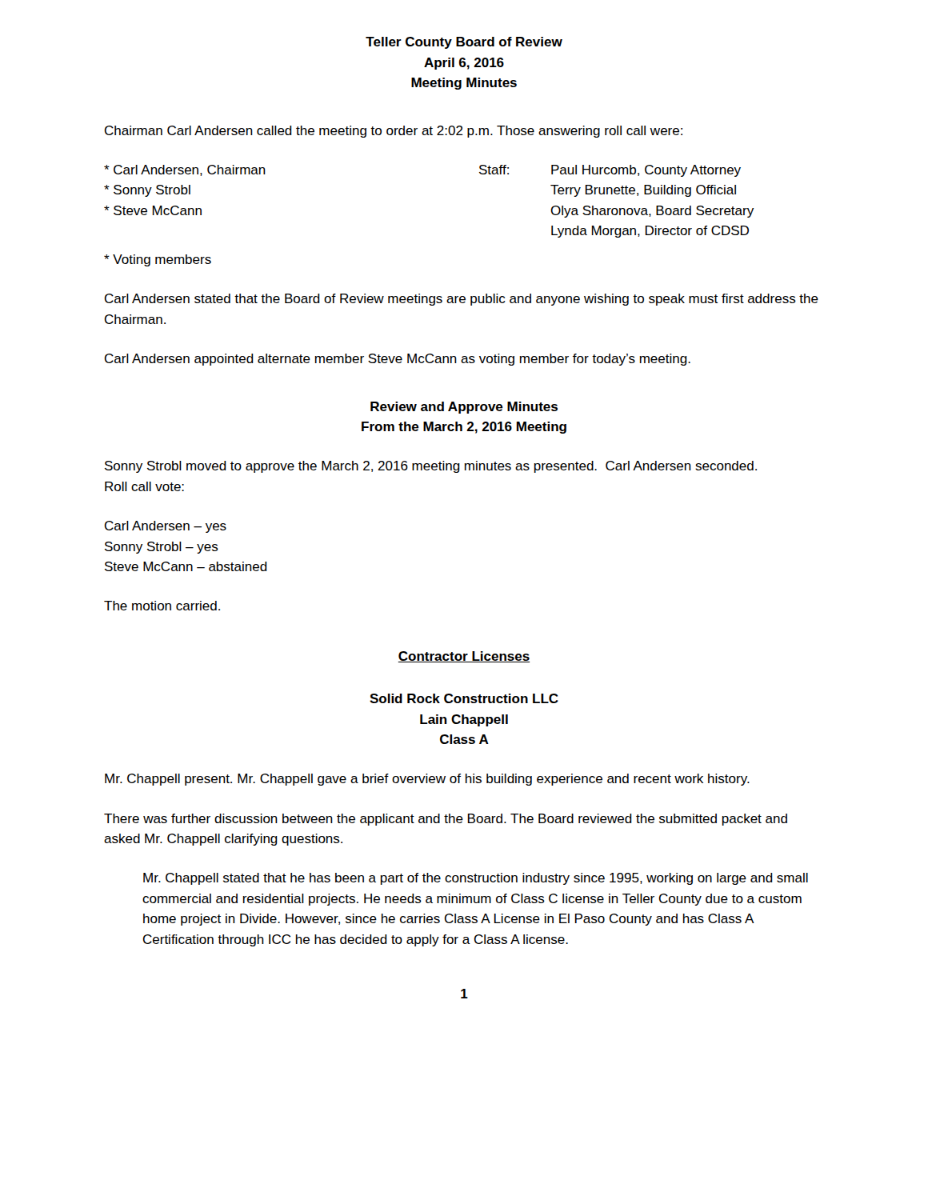Teller County Board of Review April 6, 2016 Meeting Minutes
Chairman Carl Andersen called the meeting to order at 2:02 p.m. Those answering roll call were:
| * Carl Andersen, Chairman | Staff: | Paul Hurcomb, County Attorney |
| * Sonny Strobl | | Terry Brunette, Building Official |
| * Steve McCann | | Olya Sharonova, Board Secretary |
| | | Lynda Morgan, Director of CDSD |
* Voting members
Carl Andersen stated that the Board of Review meetings are public and anyone wishing to speak must first address the Chairman.
Carl Andersen appointed alternate member Steve McCann as voting member for today’s meeting.
Review and Approve Minutes From the March 2, 2016 Meeting
Sonny Strobl moved to approve the March 2, 2016 meeting minutes as presented. Carl Andersen seconded.
Roll call vote:
Carl Andersen – yes
Sonny Strobl – yes
Steve McCann – abstained
The motion carried.
Contractor Licenses
Solid Rock Construction LLC Lain Chappell Class A
Mr. Chappell present. Mr. Chappell gave a brief overview of his building experience and recent work history.
There was further discussion between the applicant and the Board. The Board reviewed the submitted packet and asked Mr. Chappell clarifying questions.
Mr. Chappell stated that he has been a part of the construction industry since 1995, working on large and small commercial and residential projects. He needs a minimum of Class C license in Teller County due to a custom home project in Divide. However, since he carries Class A License in El Paso County and has Class A Certification through ICC he has decided to apply for a Class A license.
1